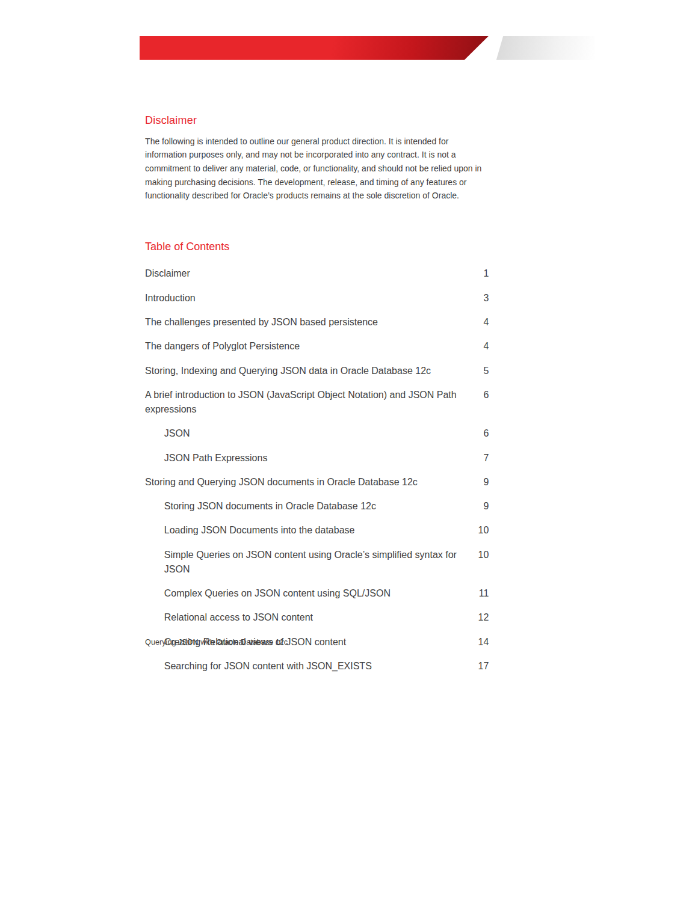Disclaimer
The following is intended to outline our general product direction. It is intended for information purposes only, and may not be incorporated into any contract. It is not a commitment to deliver any material, code, or functionality, and should not be relied upon in making purchasing decisions. The development, release, and timing of any features or functionality described for Oracle’s products remains at the sole discretion of Oracle.
Table of Contents
| Disclaimer | 1 |
| Introduction | 3 |
| The challenges presented by JSON based persistence | 4 |
| The dangers of Polyglot Persistence | 4 |
| Storing, Indexing and Querying JSON data in Oracle Database 12c | 5 |
| A brief introduction to JSON (JavaScript Object Notation) and JSON Path expressions | 6 |
| JSON | 6 |
| JSON Path Expressions | 7 |
| Storing and Querying JSON documents in Oracle Database 12c | 9 |
| Storing JSON documents in Oracle Database 12c | 9 |
| Loading JSON Documents into the database | 10 |
| Simple Queries on JSON content using Oracle’s simplified syntax for JSON | 10 |
| Complex Queries on JSON content using SQL/JSON | 11 |
| Relational access to JSON content | 12 |
| Creating Relational views of JSON content | 14 |
| Searching for JSON content with JSON_EXISTS | 17 |
Querying JSON with Oracle Database 12c